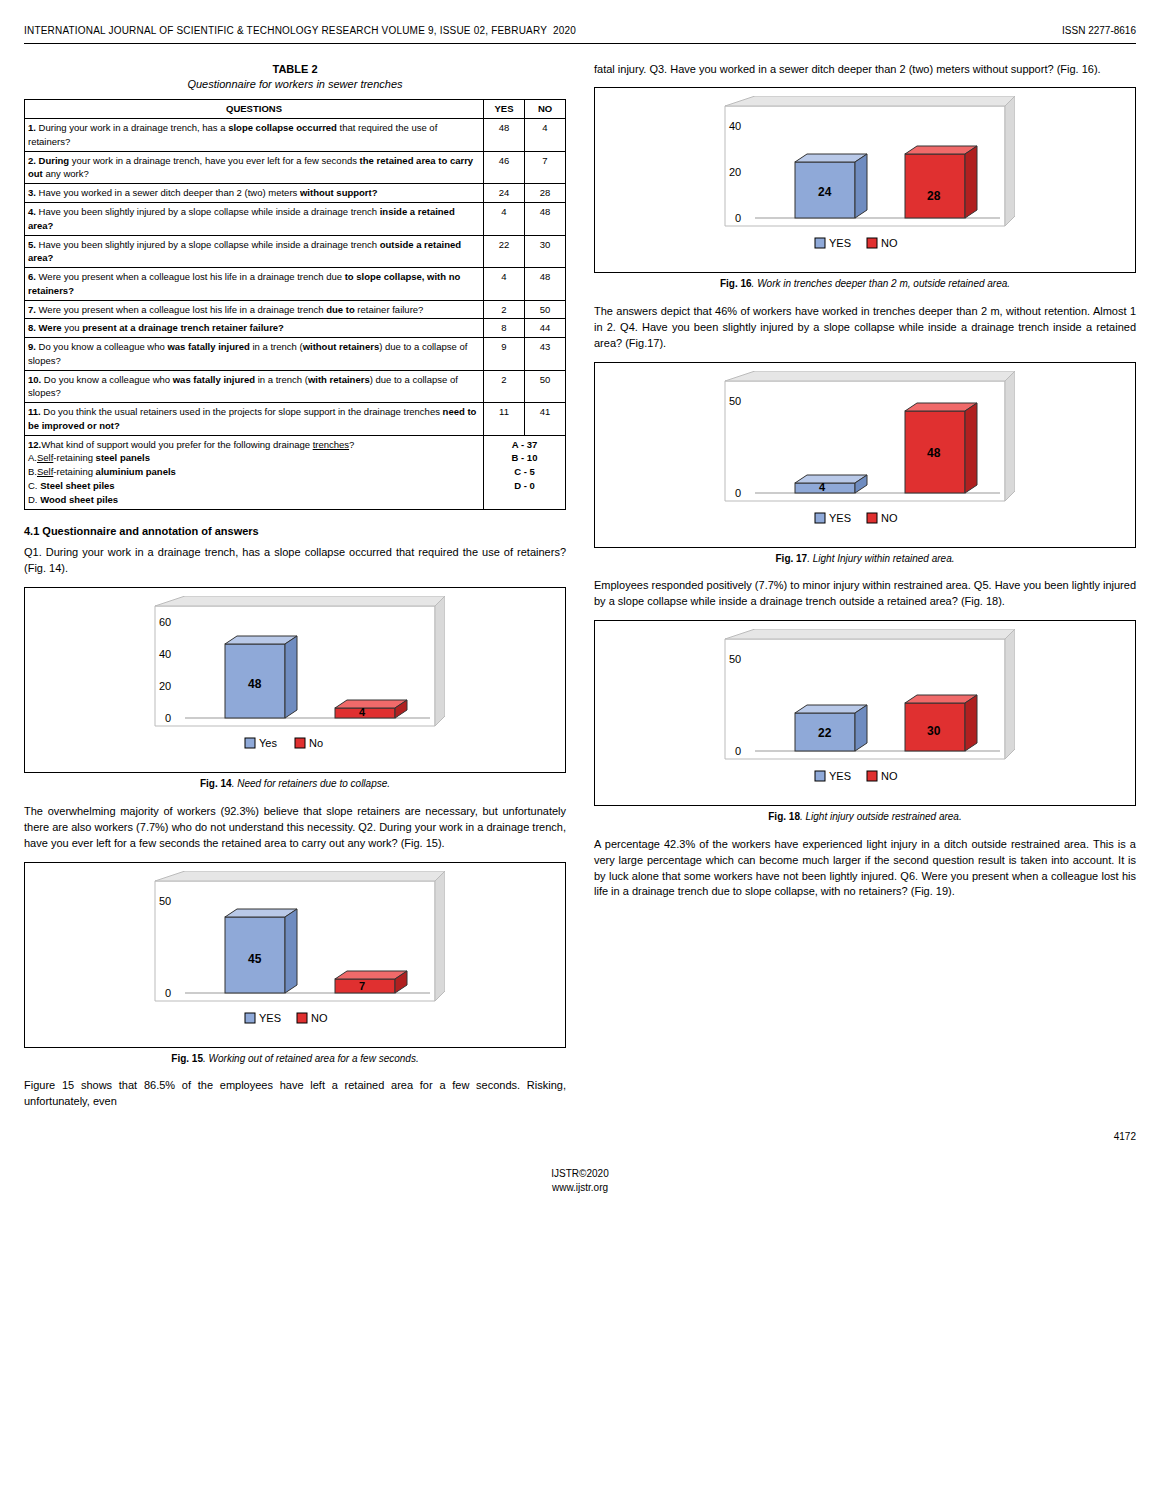INTERNATIONAL JOURNAL OF SCIENTIFIC & TECHNOLOGY RESEARCH VOLUME 9, ISSUE 02, FEBRUARY 2020
ISSN 2277-8616
TABLE 2 Questionnaire for workers in sewer trenches
| QUESTIONS | YES | NO |
| --- | --- | --- |
| 1. During your work in a drainage trench, has a slope collapse occurred that required the use of retainers? | 48 | 4 |
| 2. During your work in a drainage trench, have you ever left for a few seconds the retained area to carry out any work? | 46 | 7 |
| 3. Have you worked in a sewer ditch deeper than 2 (two) meters without support? | 24 | 28 |
| 4. Have you been slightly injured by a slope collapse while inside a drainage trench inside a retained area? | 4 | 48 |
| 5. Have you been slightly injured by a slope collapse while inside a drainage trench outside a retained area? | 22 | 30 |
| 6. Were you present when a colleague lost his life in a drainage trench due to slope collapse, with no retainers? | 4 | 48 |
| 7. Were you present when a colleague lost his life in a drainage trench due to retainer failure? | 2 | 50 |
| 8. Were you present at a drainage trench retainer failure? | 8 | 44 |
| 9. Do you know a colleague who was fatally injured in a trench ( without retainers ) due to a collapse of slopes? | 9 | 43 |
| 10. Do you know a colleague who was fatally injured in a trench ( with retainers ) due to a collapse of slopes? | 2 | 50 |
| 11. Do you think the usual retainers used in the projects for slope support in the drainage trenches need to be improved or not? | 11 | 41 |
| 12. What kind of support would you prefer for the following drainage trenches ? A. Self -retaining steel panels B. Self -retaining aluminium panels C. Steel sheet piles D. Wood sheet piles | A - 37 B - 10 C - 5 D - 0 |
4.1 Questionnaire and annotation of answers
Q1. During your work in a drainage trench, has a slope collapse occurred that required the use of retainers? (Fig. 14).
60 40 20 0 48 4 Yes No
Fig. 14. Need for retainers due to collapse.
The overwhelming majority of workers (92.3%) believe that slope retainers are necessary, but unfortunately there are also workers (7.7%) who do not understand this necessity. Q2. During your work in a drainage trench, have you ever left for a few seconds the retained area to carry out any work? (Fig. 15).
50 0 45 7 YES NO
Fig. 15. Working out of retained area for a few seconds.
Figure 15 shows that 86.5% of the employees have left a retained area for a few seconds. Risking, unfortunately, even
fatal injury. Q3. Have you worked in a sewer ditch deeper than 2 (two) meters without support? (Fig. 16).
40 20 0 24 28 YES NO
Fig. 16. Work in trenches deeper than 2 m, outside retained area.
The answers depict that 46% of workers have worked in trenches deeper than 2 m, without retention. Almost 1 in 2. Q4. Have you been slightly injured by a slope collapse while inside a drainage trench inside a retained area? (Fig.17).
50 0 4 48 YES NO
Fig. 17. Light Injury within retained area.
Employees responded positively (7.7%) to minor injury within restrained area. Q5. Have you been lightly injured by a slope collapse while inside a drainage trench outside a retained area? (Fig. 18).
50 0 22 30 YES NO
Fig. 18. Light injury outside restrained area.
A percentage 42.3% of the workers have experienced light injury in a ditch outside restrained area. This is a very large percentage which can become much larger if the second question result is taken into account. It is by luck alone that some workers have not been lightly injured. Q6. Were you present when a colleague lost his life in a drainage trench due to slope collapse, with no retainers? (Fig. 19).
4172
IJSTR©2020
www.ijstr.org